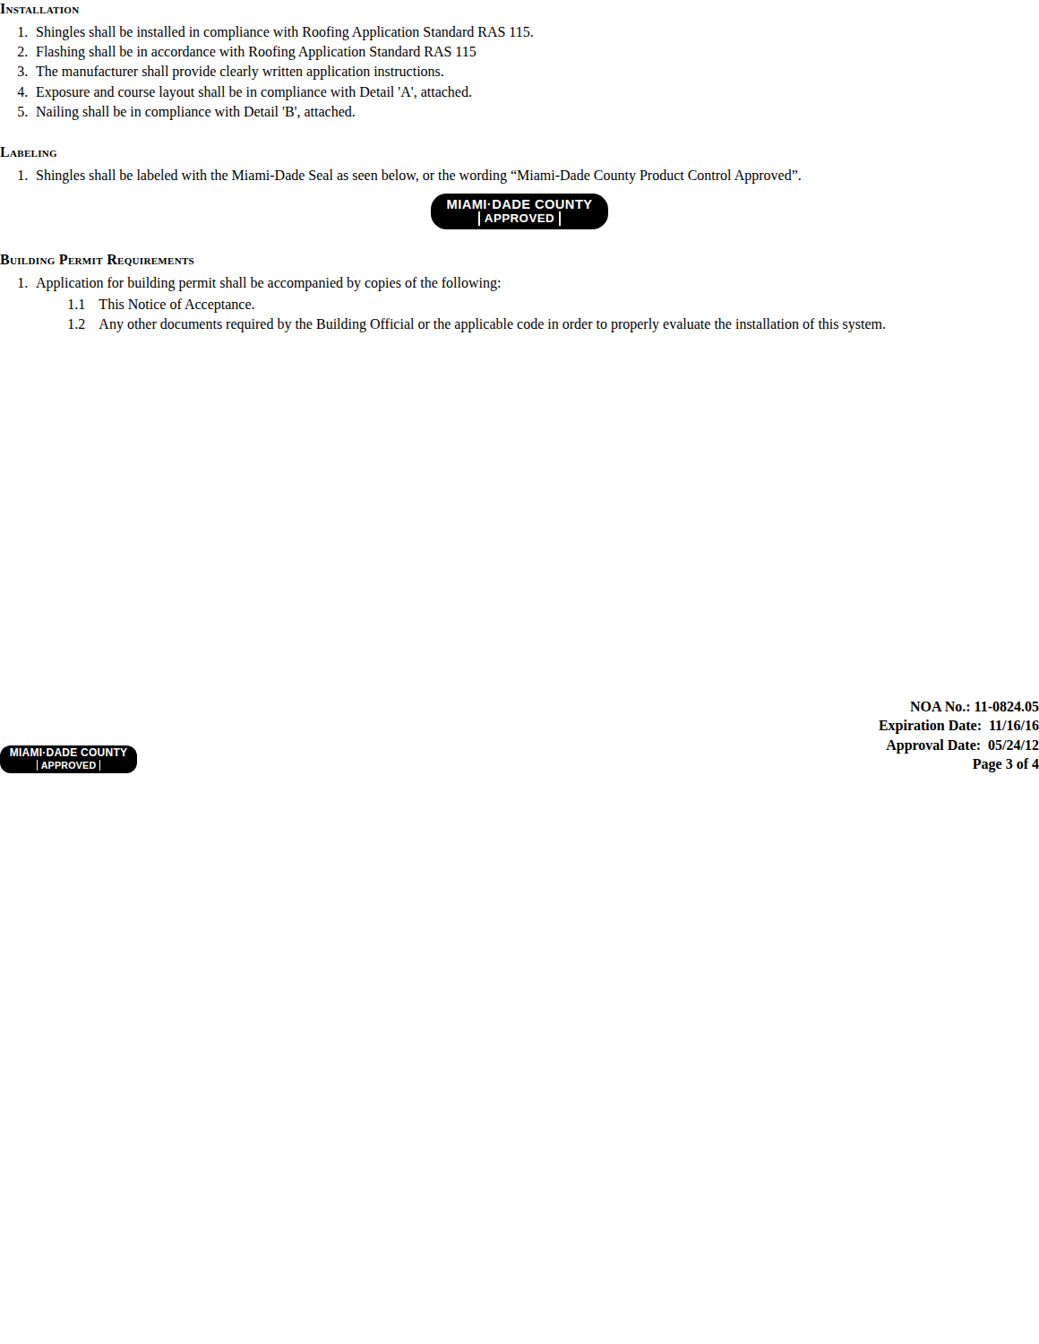Installation
Shingles shall be installed in compliance with Roofing Application Standard RAS 115.
Flashing shall be in accordance with Roofing Application Standard RAS 115
The manufacturer shall provide clearly written application instructions.
Exposure and course layout shall be in compliance with Detail 'A', attached.
Nailing shall be in compliance with Detail 'B', attached.
Labeling
Shingles shall be labeled with the Miami-Dade Seal as seen below, or the wording “Miami-Dade County Product Control Approved”.
MIAMI·DADE COUNTY APPROVED
Building Permit Requirements
Application for building permit shall be accompanied by copies of the following:
1.1 This Notice of Acceptance.
1.2 Any other documents required by the Building Official or the applicable code in order to properly evaluate the installation of this system.
MIAMI·DADE COUNTY APPROVED
NOA No.: 11-0824.05
Expiration Date: 11/16/16
Approval Date: 05/24/12
Page 3 of 4